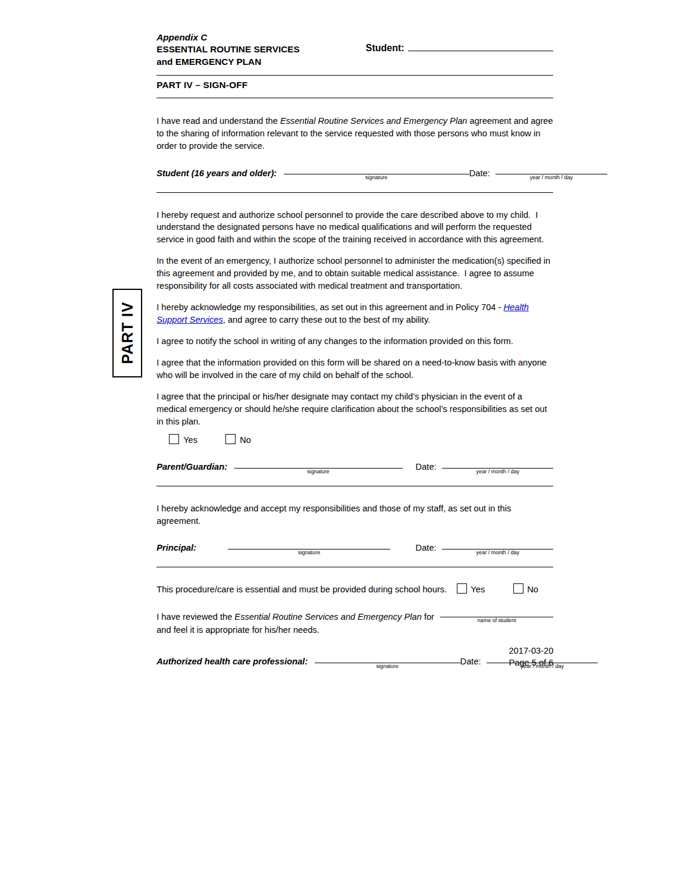Appendix C
ESSENTIAL ROUTINE SERVICES
and EMERGENCY PLAN
Student:
PART IV – SIGN-OFF
PART IV
I have read and understand the Essential Routine Services and Emergency Plan agreement and agree to the sharing of information relevant to the service requested with those persons who must know in order to provide the service.
Student (16 years and older):
signature
Date:
year / month / day
I hereby request and authorize school personnel to provide the care described above to my child. I understand the designated persons have no medical qualifications and will perform the requested service in good faith and within the scope of the training received in accordance with this agreement.
In the event of an emergency, I authorize school personnel to administer the medication(s) specified in this agreement and provided by me, and to obtain suitable medical assistance. I agree to assume responsibility for all costs associated with medical treatment and transportation.
I hereby acknowledge my responsibilities, as set out in this agreement and in Policy 704 - Health Support Services, and agree to carry these out to the best of my ability.
I agree to notify the school in writing of any changes to the information provided on this form.
I agree that the information provided on this form will be shared on a need-to-know basis with anyone who will be involved in the care of my child on behalf of the school.
I agree that the principal or his/her designate may contact my child’s physician in the event of a medical emergency or should he/she require clarification about the school’s responsibilities as set out in this plan.
Yes No
Parent/Guardian:
signature
Date:
year / month / day
I hereby acknowledge and accept my responsibilities and those of my staff, as set out in this agreement.
Principal:
signature
Date:
year / month / day
This procedure/care is essential and must be provided during school hours. Yes No
I have reviewed the Essential Routine Services and Emergency Plan for name of student
and feel it is appropriate for his/her needs.
Authorized health care professional:
signature
Date:
year / month / day
2017-03-20
Page 5 of 6